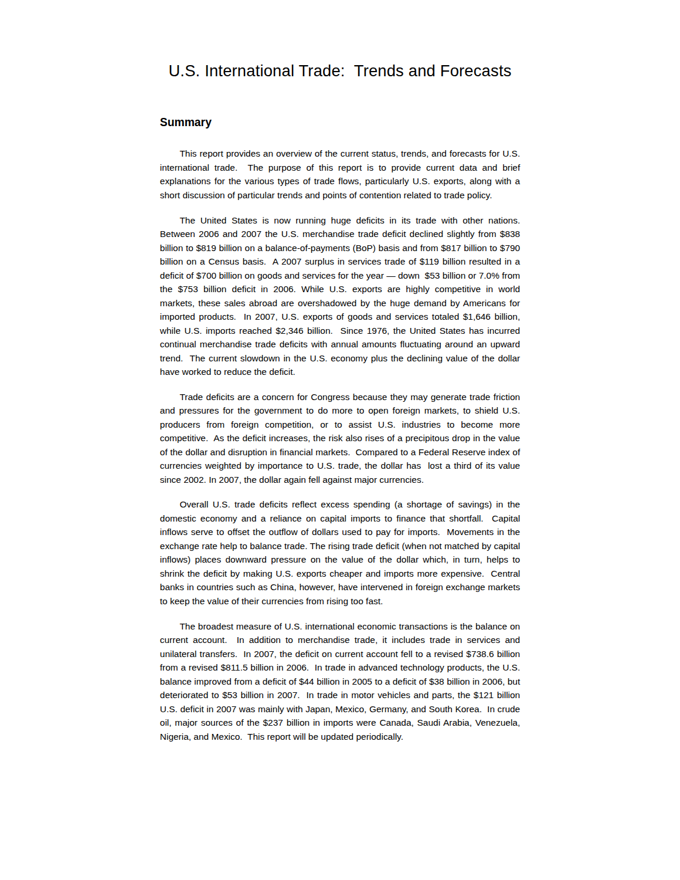U.S. International Trade: Trends and Forecasts
Summary
This report provides an overview of the current status, trends, and forecasts for U.S. international trade. The purpose of this report is to provide current data and brief explanations for the various types of trade flows, particularly U.S. exports, along with a short discussion of particular trends and points of contention related to trade policy.
The United States is now running huge deficits in its trade with other nations. Between 2006 and 2007 the U.S. merchandise trade deficit declined slightly from $838 billion to $819 billion on a balance-of-payments (BoP) basis and from $817 billion to $790 billion on a Census basis. A 2007 surplus in services trade of $119 billion resulted in a deficit of $700 billion on goods and services for the year — down $53 billion or 7.0% from the $753 billion deficit in 2006. While U.S. exports are highly competitive in world markets, these sales abroad are overshadowed by the huge demand by Americans for imported products. In 2007, U.S. exports of goods and services totaled $1,646 billion, while U.S. imports reached $2,346 billion. Since 1976, the United States has incurred continual merchandise trade deficits with annual amounts fluctuating around an upward trend. The current slowdown in the U.S. economy plus the declining value of the dollar have worked to reduce the deficit.
Trade deficits are a concern for Congress because they may generate trade friction and pressures for the government to do more to open foreign markets, to shield U.S. producers from foreign competition, or to assist U.S. industries to become more competitive. As the deficit increases, the risk also rises of a precipitous drop in the value of the dollar and disruption in financial markets. Compared to a Federal Reserve index of currencies weighted by importance to U.S. trade, the dollar has lost a third of its value since 2002. In 2007, the dollar again fell against major currencies.
Overall U.S. trade deficits reflect excess spending (a shortage of savings) in the domestic economy and a reliance on capital imports to finance that shortfall. Capital inflows serve to offset the outflow of dollars used to pay for imports. Movements in the exchange rate help to balance trade. The rising trade deficit (when not matched by capital inflows) places downward pressure on the value of the dollar which, in turn, helps to shrink the deficit by making U.S. exports cheaper and imports more expensive. Central banks in countries such as China, however, have intervened in foreign exchange markets to keep the value of their currencies from rising too fast.
The broadest measure of U.S. international economic transactions is the balance on current account. In addition to merchandise trade, it includes trade in services and unilateral transfers. In 2007, the deficit on current account fell to a revised $738.6 billion from a revised $811.5 billion in 2006. In trade in advanced technology products, the U.S. balance improved from a deficit of $44 billion in 2005 to a deficit of $38 billion in 2006, but deteriorated to $53 billion in 2007. In trade in motor vehicles and parts, the $121 billion U.S. deficit in 2007 was mainly with Japan, Mexico, Germany, and South Korea. In crude oil, major sources of the $237 billion in imports were Canada, Saudi Arabia, Venezuela, Nigeria, and Mexico. This report will be updated periodically.